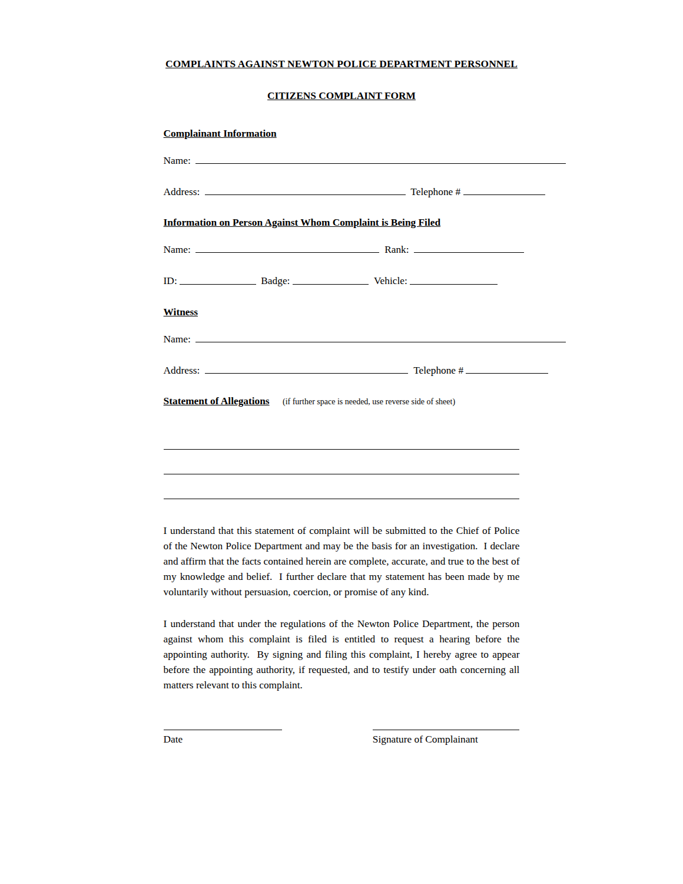COMPLAINTS AGAINST NEWTON POLICE DEPARTMENT PERSONNEL
CITIZENS COMPLAINT FORM
Complainant Information
Name:
Address: Telephone #
Information on Person Against Whom Complaint is Being Filed
Name: Rank:
ID: Badge: Vehicle:
Witness
Name:
Address: Telephone #
Statement of Allegations(if further space is needed, use reverse side of sheet)
I understand that this statement of complaint will be submitted to the Chief of Police of the Newton Police Department and may be the basis for an investigation. I declare and affirm that the facts contained herein are complete, accurate, and true to the best of my knowledge and belief. I further declare that my statement has been made by me voluntarily without persuasion, coercion, or promise of any kind.
I understand that under the regulations of the Newton Police Department, the person against whom this complaint is filed is entitled to request a hearing before the appointing authority. By signing and filing this complaint, I hereby agree to appear before the appointing authority, if requested, and to testify under oath concerning all matters relevant to this complaint.
| Date | | Signature of Complainant |